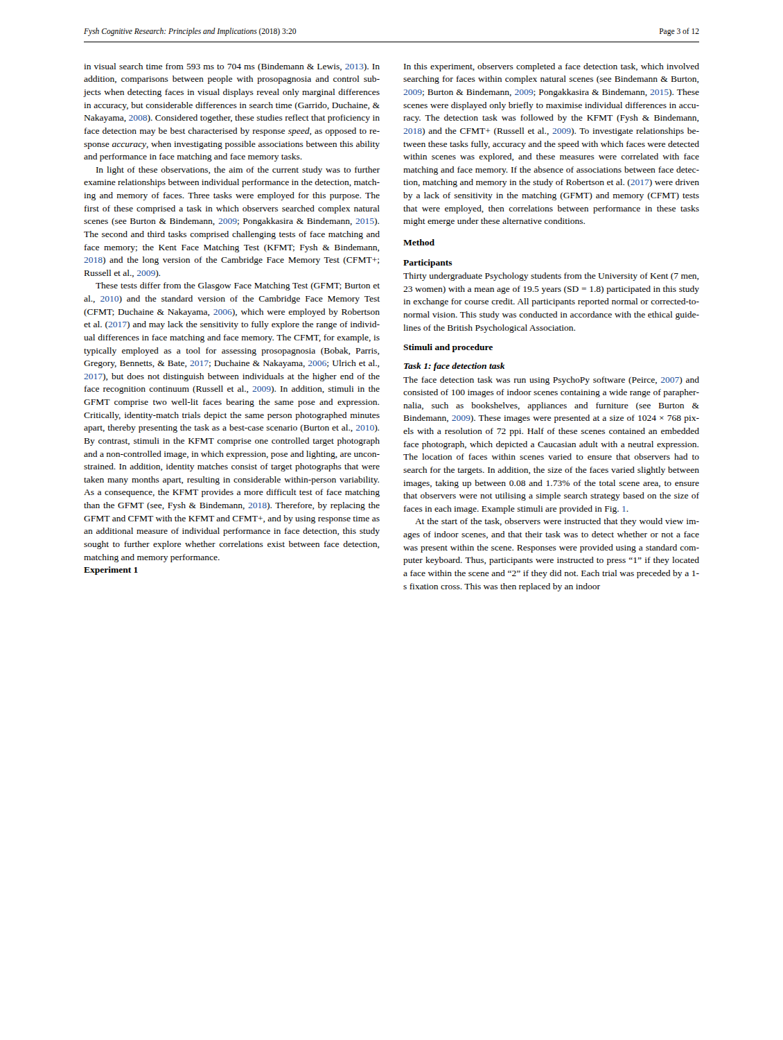Fysh Cognitive Research: Principles and Implications (2018) 3:20
Page 3 of 12
in visual search time from 593 ms to 704 ms (Bindemann & Lewis, 2013). In addition, comparisons between people with prosopagnosia and control subjects when detecting faces in visual displays reveal only marginal differences in accuracy, but considerable differences in search time (Garrido, Duchaine, & Nakayama, 2008). Considered together, these studies reflect that proficiency in face detection may be best characterised by response speed, as opposed to response accuracy, when investigating possible associations between this ability and performance in face matching and face memory tasks.
In light of these observations, the aim of the current study was to further examine relationships between individual performance in the detection, matching and memory of faces. Three tasks were employed for this purpose. The first of these comprised a task in which observers searched complex natural scenes (see Burton & Bindemann, 2009; Pongakkasira & Bindemann, 2015). The second and third tasks comprised challenging tests of face matching and face memory; the Kent Face Matching Test (KFMT; Fysh & Bindemann, 2018) and the long version of the Cambridge Face Memory Test (CFMT+; Russell et al., 2009).
These tests differ from the Glasgow Face Matching Test (GFMT; Burton et al., 2010) and the standard version of the Cambridge Face Memory Test (CFMT; Duchaine & Nakayama, 2006), which were employed by Robertson et al. (2017) and may lack the sensitivity to fully explore the range of individual differences in face matching and face memory. The CFMT, for example, is typically employed as a tool for assessing prosopagnosia (Bobak, Parris, Gregory, Bennetts, & Bate, 2017; Duchaine & Nakayama, 2006; Ulrich et al., 2017), but does not distinguish between individuals at the higher end of the face recognition continuum (Russell et al., 2009). In addition, stimuli in the GFMT comprise two well-lit faces bearing the same pose and expression. Critically, identity-match trials depict the same person photographed minutes apart, thereby presenting the task as a best-case scenario (Burton et al., 2010). By contrast, stimuli in the KFMT comprise one controlled target photograph and a non-controlled image, in which expression, pose and lighting, are unconstrained. In addition, identity matches consist of target photographs that were taken many months apart, resulting in considerable within-person variability. As a consequence, the KFMT provides a more difficult test of face matching than the GFMT (see, Fysh & Bindemann, 2018). Therefore, by replacing the GFMT and CFMT with the KFMT and CFMT+, and by using response time as an additional measure of individual performance in face detection, this study sought to further explore whether correlations exist between face detection, matching and memory performance.
Experiment 1
In this experiment, observers completed a face detection task, which involved searching for faces within complex natural scenes (see Bindemann & Burton, 2009; Burton & Bindemann, 2009; Pongakkasira & Bindemann, 2015). These scenes were displayed only briefly to maximise individual differences in accuracy. The detection task was followed by the KFMT (Fysh & Bindemann, 2018) and the CFMT+ (Russell et al., 2009). To investigate relationships between these tasks fully, accuracy and the speed with which faces were detected within scenes was explored, and these measures were correlated with face matching and face memory. If the absence of associations between face detection, matching and memory in the study of Robertson et al. (2017) were driven by a lack of sensitivity in the matching (GFMT) and memory (CFMT) tests that were employed, then correlations between performance in these tasks might emerge under these alternative conditions.
Method
Participants
Thirty undergraduate Psychology students from the University of Kent (7 men, 23 women) with a mean age of 19.5 years (SD = 1.8) participated in this study in exchange for course credit. All participants reported normal or corrected-to-normal vision. This study was conducted in accordance with the ethical guidelines of the British Psychological Association.
Stimuli and procedure
Task 1: face detection task
The face detection task was run using PsychoPy software (Peirce, 2007) and consisted of 100 images of indoor scenes containing a wide range of paraphernalia, such as bookshelves, appliances and furniture (see Burton & Bindemann, 2009). These images were presented at a size of 1024 × 768 pixels with a resolution of 72 ppi. Half of these scenes contained an embedded face photograph, which depicted a Caucasian adult with a neutral expression. The location of faces within scenes varied to ensure that observers had to search for the targets. In addition, the size of the faces varied slightly between images, taking up between 0.08 and 1.73% of the total scene area, to ensure that observers were not utilising a simple search strategy based on the size of faces in each image. Example stimuli are provided in Fig. 1.
At the start of the task, observers were instructed that they would view images of indoor scenes, and that their task was to detect whether or not a face was present within the scene. Responses were provided using a standard computer keyboard. Thus, participants were instructed to press “1” if they located a face within the scene and “2” if they did not. Each trial was preceded by a 1-s fixation cross. This was then replaced by an indoor